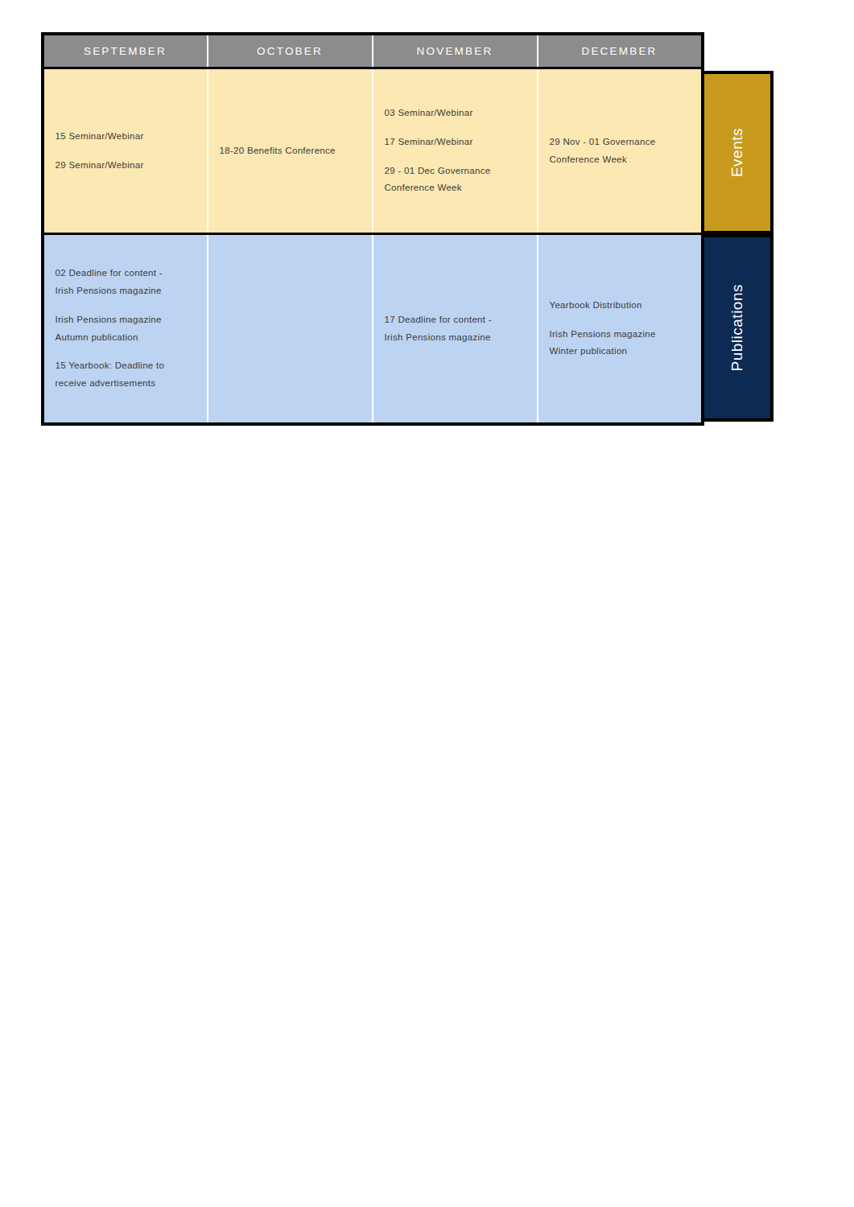| SEPTEMBER | OCTOBER | NOVEMBER | DECEMBER |
| --- | --- | --- | --- |
| 15 Seminar/Webinar 29 Seminar/Webinar | 18-20 Benefits Conference | 03 Seminar/Webinar 17 Seminar/Webinar 29 - 01 Dec Governance Conference Week | 29 Nov - 01 Governance Conference Week |
| 02 Deadline for content - Irish Pensions magazine Irish Pensions magazine Autumn publication 15 Yearbook: Deadline to receive advertisements | | 17 Deadline for content - Irish Pensions magazine | Yearbook Distribution Irish Pensions magazine Winter publication |
Events
Publications